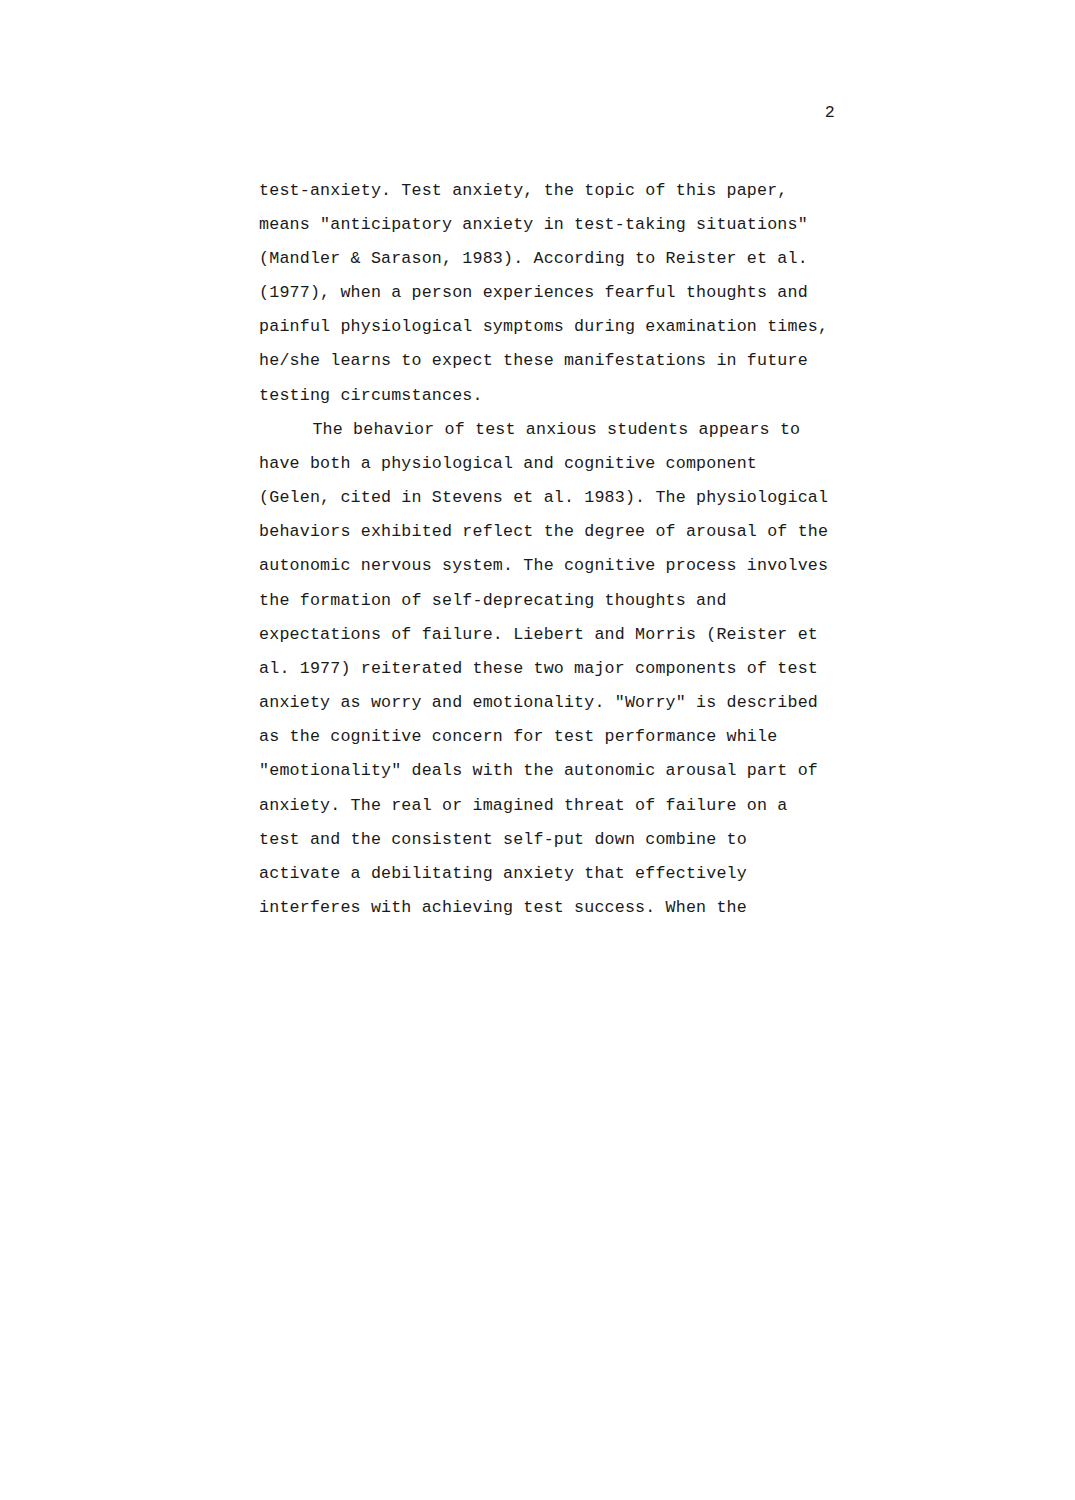2
test-anxiety. Test anxiety, the topic of this paper, means "anticipatory anxiety in test-taking situations" (Mandler & Sarason, 1983). According to Reister et al. (1977), when a person experiences fearful thoughts and painful physiological symptoms during examination times, he/she learns to expect these manifestations in future testing circumstances.
The behavior of test anxious students appears to have both a physiological and cognitive component (Gelen, cited in Stevens et al. 1983). The physiological behaviors exhibited reflect the degree of arousal of the autonomic nervous system. The cognitive process involves the formation of self-deprecating thoughts and expectations of failure. Liebert and Morris (Reister et al. 1977) reiterated these two major components of test anxiety as worry and emotionality. "Worry" is described as the cognitive concern for test performance while "emotionality" deals with the autonomic arousal part of anxiety. The real or imagined threat of failure on a test and the consistent self-put down combine to activate a debilitating anxiety that effectively interferes with achieving test success. When the